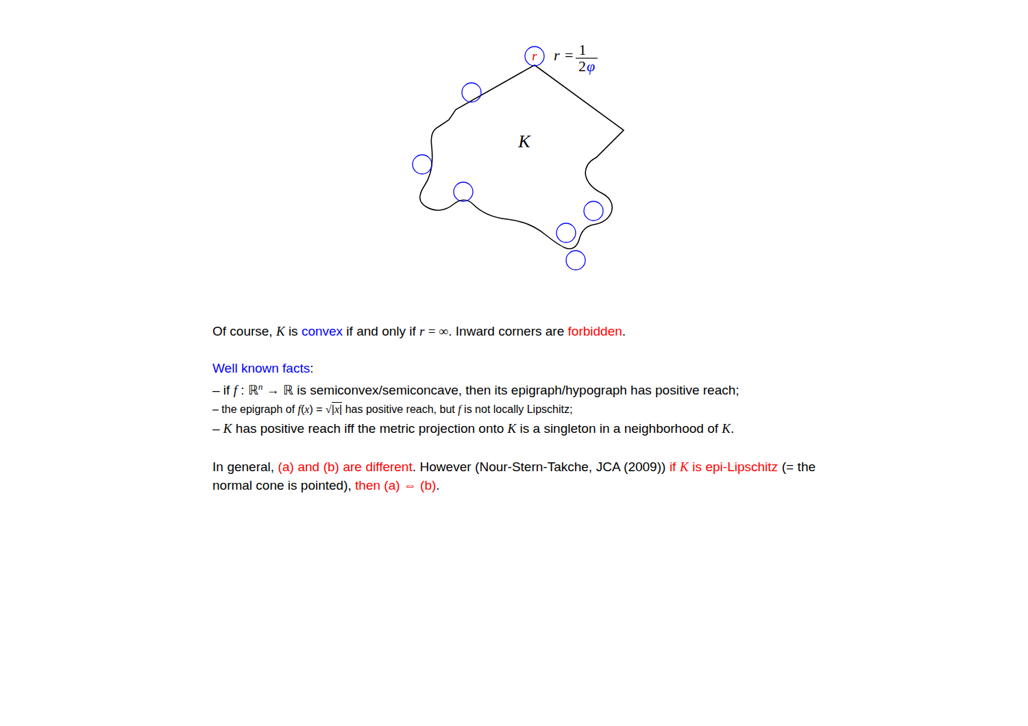r K r = 1 2 φ
Of course, K is convex if and only if r = ∞. Inward corners are forbidden.
Well known facts:
– if f : ℝn → ℝ is semiconvex/semiconcave, then its epigraph/hypograph has positive reach;
– the epigraph of f(x) = √|x| has positive reach, but f is not locally Lipschitz;
– K has positive reach iff the metric projection onto K is a singleton in a neighborhood of K.
In general, (a) and (b) are different. However (Nour-Stern-Takche, JCA (2009)) if K is epi-Lipschitz (= the normal cone is pointed), then (a) ⇔ (b).